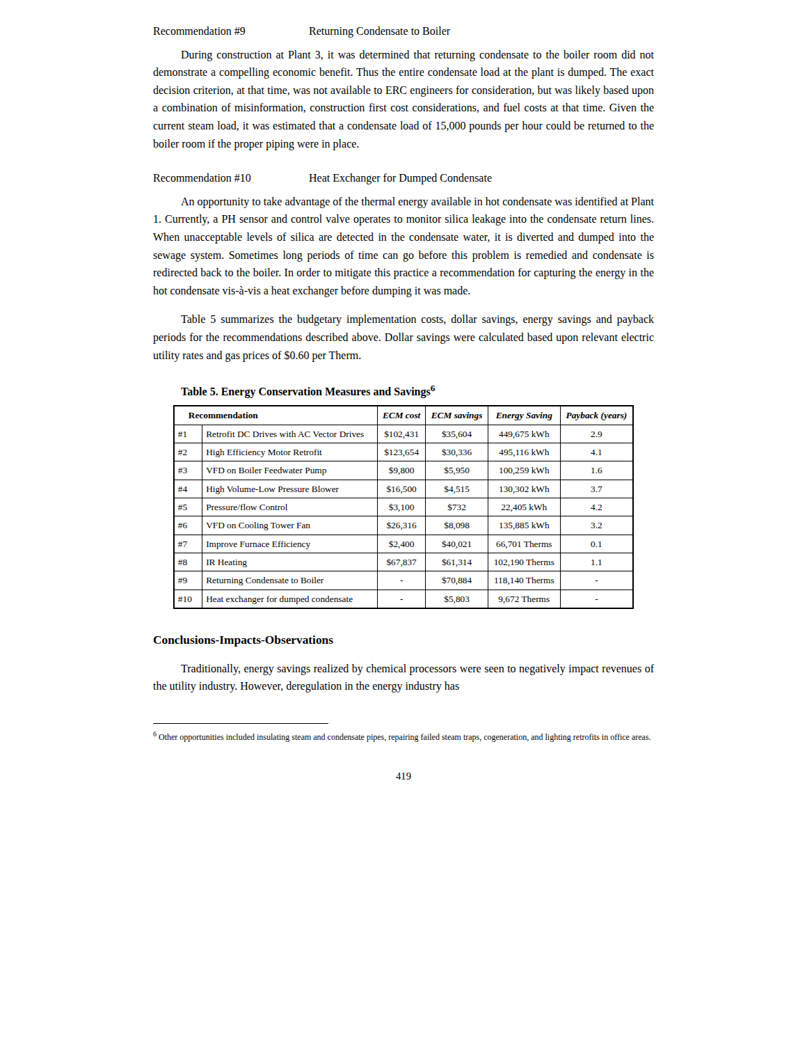Recommendation #9 Returning Condensate to Boiler
During construction at Plant 3, it was determined that returning condensate to the boiler room did not demonstrate a compelling economic benefit. Thus the entire condensate load at the plant is dumped. The exact decision criterion, at that time, was not available to ERC engineers for consideration, but was likely based upon a combination of misinformation, construction first cost considerations, and fuel costs at that time. Given the current steam load, it was estimated that a condensate load of 15,000 pounds per hour could be returned to the boiler room if the proper piping were in place.
Recommendation #10 Heat Exchanger for Dumped Condensate
An opportunity to take advantage of the thermal energy available in hot condensate was identified at Plant 1. Currently, a PH sensor and control valve operates to monitor silica leakage into the condensate return lines. When unacceptable levels of silica are detected in the condensate water, it is diverted and dumped into the sewage system. Sometimes long periods of time can go before this problem is remedied and condensate is redirected back to the boiler. In order to mitigate this practice a recommendation for capturing the energy in the hot condensate vis-à-vis a heat exchanger before dumping it was made.
Table 5 summarizes the budgetary implementation costs, dollar savings, energy savings and payback periods for the recommendations described above. Dollar savings were calculated based upon relevant electric utility rates and gas prices of $0.60 per Therm.
Table 5. Energy Conservation Measures and Savings6
| Recommendation | ECM cost | ECM savings | Energy Saving | Payback (years) |
| --- | --- | --- | --- | --- |
| #1 | Retrofit DC Drives with AC Vector Drives | $102,431 | $35,604 | 449,675 kWh | 2.9 |
| #2 | High Efficiency Motor Retrofit | $123,654 | $30,336 | 495,116 kWh | 4.1 |
| #3 | VFD on Boiler Feedwater Pump | $9,800 | $5,950 | 100,259 kWh | 1.6 |
| #4 | High Volume-Low Pressure Blower | $16,500 | $4,515 | 130,302 kWh | 3.7 |
| #5 | Pressure/flow Control | $3,100 | $732 | 22,405 kWh | 4.2 |
| #6 | VFD on Cooling Tower Fan | $26,316 | $8,098 | 135,885 kWh | 3.2 |
| #7 | Improve Furnace Efficiency | $2,400 | $40,021 | 66,701 Therms | 0.1 |
| #8 | IR Heating | $67,837 | $61,314 | 102,190 Therms | 1.1 |
| #9 | Returning Condensate to Boiler | - | $70,884 | 118,140 Therms | - |
| #10 | Heat exchanger for dumped condensate | - | $5,803 | 9,672 Therms | - |
Conclusions-Impacts-Observations
Traditionally, energy savings realized by chemical processors were seen to negatively impact revenues of the utility industry. However, deregulation in the energy industry has
6 Other opportunities included insulating steam and condensate pipes, repairing failed steam traps, cogeneration, and lighting retrofits in office areas.
419